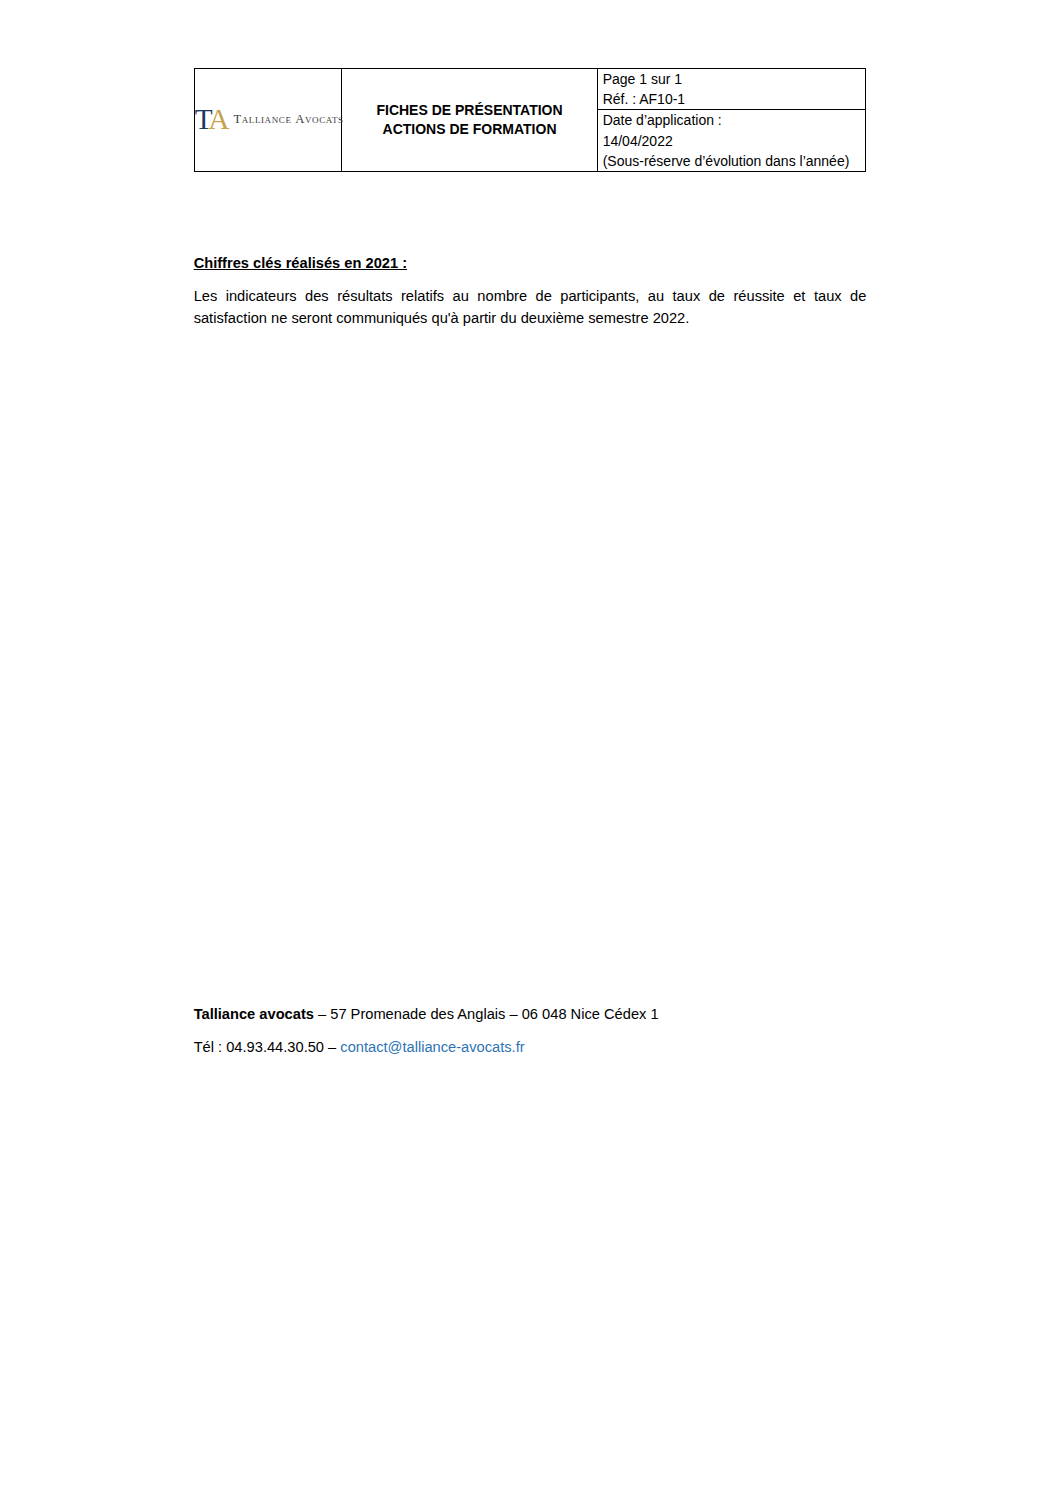| T A Talliance Avocats | FICHES DE PRÉSENTATION ACTIONS DE FORMATION | / Page 1 sur 1 / / Réf. : AF10-1 / / Date d’application : / / 14/04/2022 / / (Sous-réserve d’évolution dans l’année) / |
Chiffres clés réalisés en 2021 :
Les indicateurs des résultats relatifs au nombre de participants, au taux de réussite et taux de satisfaction ne seront communiqués qu'à partir du deuxième semestre 2022.
Talliance avocats – 57 Promenade des Anglais – 06 048 Nice Cédex 1
Tél : 04.93.44.30.50 – contact@talliance-avocats.fr